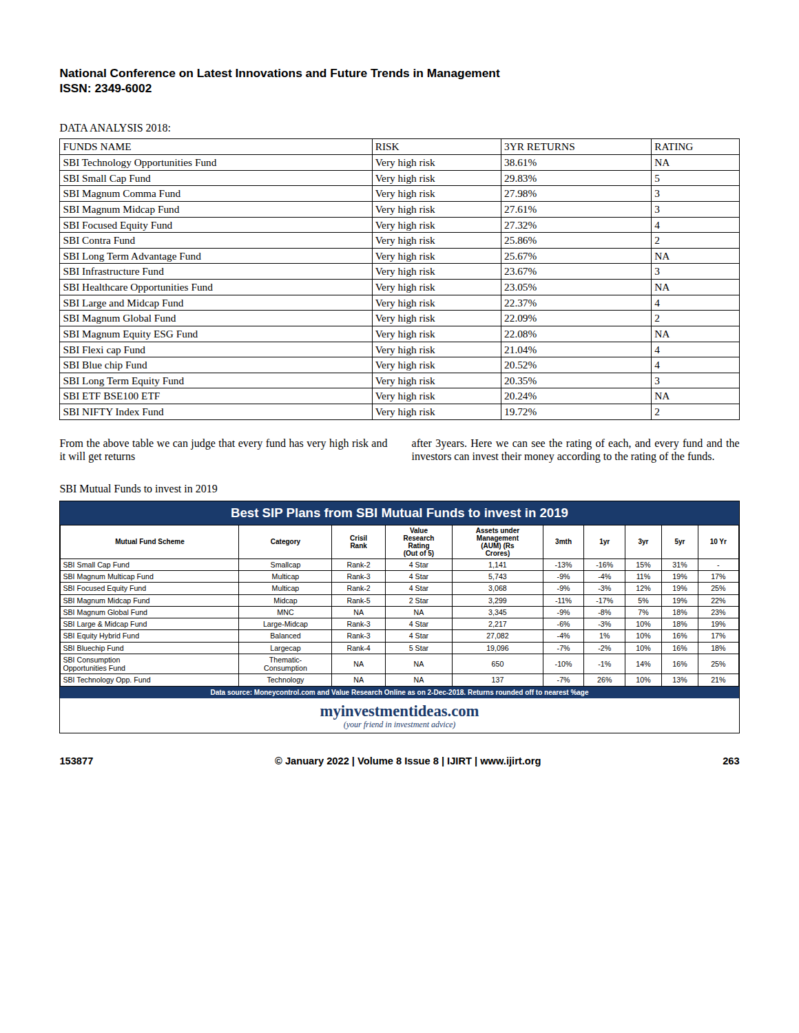National Conference on Latest Innovations and Future Trends in Management
ISSN: 2349-6002
DATA ANALYSIS 2018:
| FUNDS NAME | RISK | 3YR RETURNS | RATING |
| --- | --- | --- | --- |
| SBI Technology Opportunities Fund | Very high risk | 38.61% | NA |
| SBI Small Cap Fund | Very high risk | 29.83% | 5 |
| SBI Magnum Comma Fund | Very high risk | 27.98% | 3 |
| SBI Magnum Midcap Fund | Very high risk | 27.61% | 3 |
| SBI Focused Equity Fund | Very high risk | 27.32% | 4 |
| SBI Contra Fund | Very high risk | 25.86% | 2 |
| SBI Long Term Advantage Fund | Very high risk | 25.67% | NA |
| SBI Infrastructure Fund | Very high risk | 23.67% | 3 |
| SBI Healthcare Opportunities Fund | Very high risk | 23.05% | NA |
| SBI Large and Midcap Fund | Very high risk | 22.37% | 4 |
| SBI Magnum Global Fund | Very high risk | 22.09% | 2 |
| SBI Magnum Equity ESG Fund | Very high risk | 22.08% | NA |
| SBI Flexi cap Fund | Very high risk | 21.04% | 4 |
| SBI Blue chip Fund | Very high risk | 20.52% | 4 |
| SBI Long Term Equity Fund | Very high risk | 20.35% | 3 |
| SBI ETF BSE100 ETF | Very high risk | 20.24% | NA |
| SBI NIFTY Index Fund | Very high risk | 19.72% | 2 |
From the above table we can judge that every fund has very high risk and it will get returns
after 3years. Here we can see the rating of each, and every fund and the investors can invest their money according to the rating of the funds.
SBI Mutual Funds to invest in 2019
Best SIP Plans from SBI Mutual Funds to invest in 2019
| Mutual Fund Scheme | Category | Crisil Rank | Value Research Rating (Out of 5) | Assets under Management (AUM) (Rs Crores) | 3mth | 1yr | 3yr | 5yr | 10 Yr |
| --- | --- | --- | --- | --- | --- | --- | --- | --- | --- |
| SBI Small Cap Fund | Smallcap | Rank-2 | 4 Star | 1,141 | -13% | -16% | 15% | 31% | - |
| SBI Magnum Multicap Fund | Multicap | Rank-3 | 4 Star | 5,743 | -9% | -4% | 11% | 19% | 17% |
| SBI Focused Equity Fund | Multicap | Rank-2 | 4 Star | 3,068 | -9% | -3% | 12% | 19% | 25% |
| SBI Magnum Midcap Fund | Midcap | Rank-5 | 2 Star | 3,299 | -11% | -17% | 5% | 19% | 22% |
| SBI Magnum Global Fund | MNC | NA | NA | 3,345 | -9% | -8% | 7% | 18% | 23% |
| SBI Large & Midcap Fund | Large-Midcap | Rank-3 | 4 Star | 2,217 | -6% | -3% | 10% | 18% | 19% |
| SBI Equity Hybrid Fund | Balanced | Rank-3 | 4 Star | 27,082 | -4% | 1% | 10% | 16% | 17% |
| SBI Bluechip Fund | Largecap | Rank-4 | 5 Star | 19,096 | -7% | -2% | 10% | 16% | 18% |
| SBI Consumption Opportunities Fund | Thematic- Consumption | NA | NA | 650 | -10% | -1% | 14% | 16% | 25% |
| SBI Technology Opp. Fund | Technology | NA | NA | 137 | -7% | 26% | 10% | 13% | 21% |
Data source: Moneycontrol.com and Value Research Online as on 2-Dec-2018. Returns rounded off to nearest %age
myinvestmentideas.com
(your friend in investment advice)
153877
© January 2022 | Volume 8 Issue 8 | IJIRT | www.ijirt.org
263